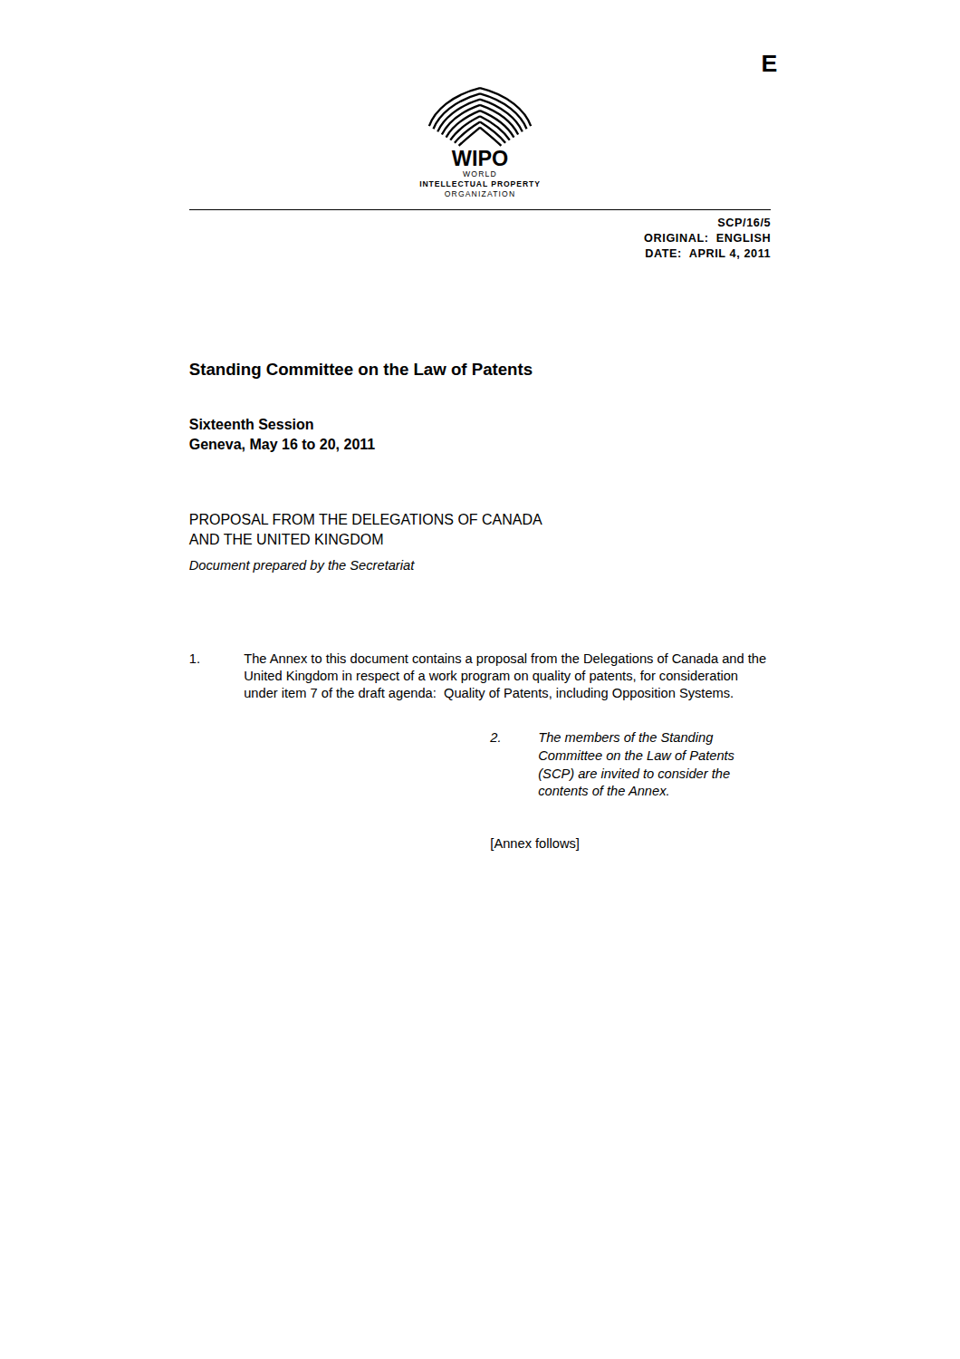E
SCP/16/5
ORIGINAL: ENGLISH
DATE: APRIL 4, 2011
Standing Committee on the Law of Patents
Sixteenth Session
Geneva, May 16 to 20, 2011
PROPOSAL FROM THE DELEGATIONS OF CANADA
AND THE UNITED KINGDOM
Document prepared by the Secretariat
1.
The Annex to this document contains a proposal from the Delegations of Canada and the United Kingdom in respect of a work program on quality of patents, for consideration under item 7 of the draft agenda: Quality of Patents, including Opposition Systems.
2.
The members of the Standing Committee on the Law of Patents (SCP) are invited to consider the contents of the Annex.
[Annex follows]